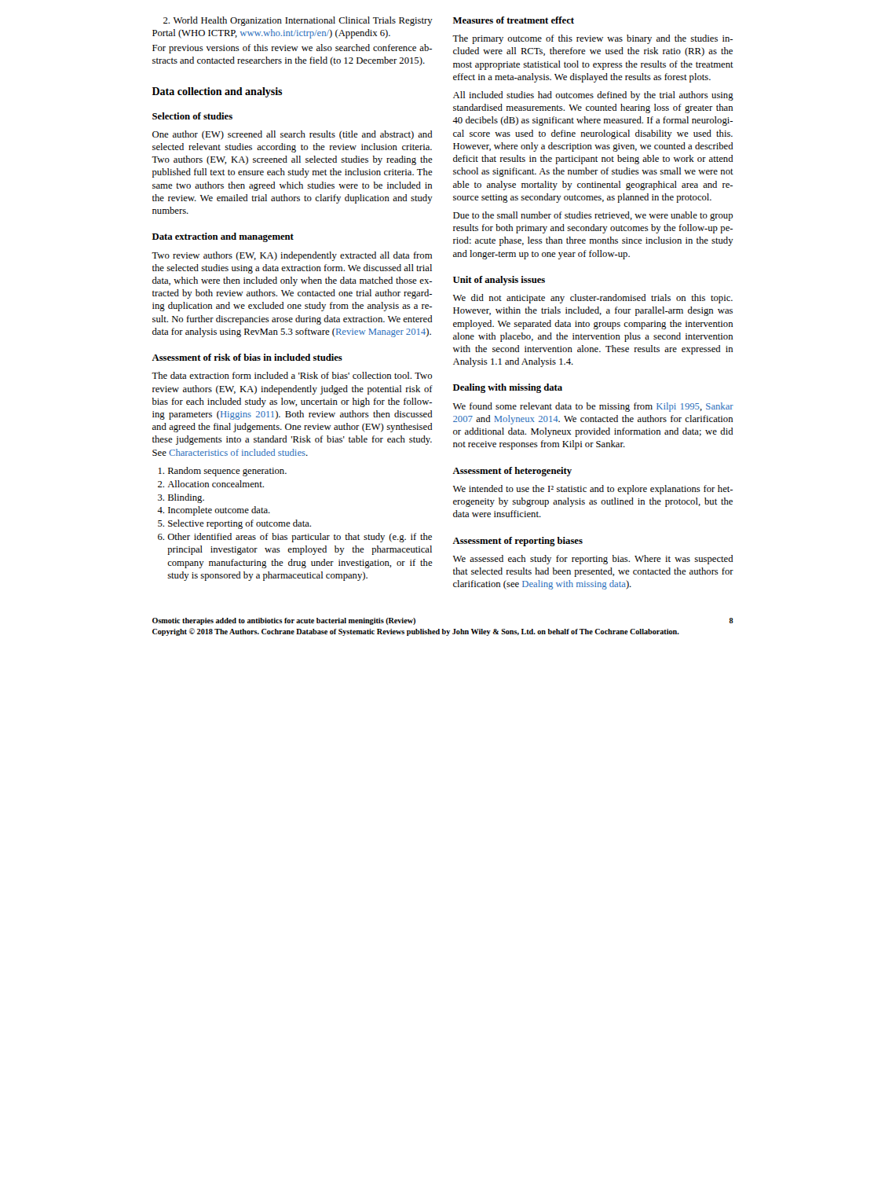2. World Health Organization International Clinical Trials Registry Portal (WHO ICTRP, www.who.int/ictrp/en/) (Appendix 6).
For previous versions of this review we also searched conference abstracts and contacted researchers in the field (to 12 December 2015).
Data collection and analysis
Selection of studies
One author (EW) screened all search results (title and abstract) and selected relevant studies according to the review inclusion criteria. Two authors (EW, KA) screened all selected studies by reading the published full text to ensure each study met the inclusion criteria. The same two authors then agreed which studies were to be included in the review. We emailed trial authors to clarify duplication and study numbers.
Data extraction and management
Two review authors (EW, KA) independently extracted all data from the selected studies using a data extraction form. We discussed all trial data, which were then included only when the data matched those extracted by both review authors. We contacted one trial author regarding duplication and we excluded one study from the analysis as a result. No further discrepancies arose during data extraction. We entered data for analysis using RevMan 5.3 software (Review Manager 2014).
Assessment of risk of bias in included studies
The data extraction form included a 'Risk of bias' collection tool. Two review authors (EW, KA) independently judged the potential risk of bias for each included study as low, uncertain or high for the following parameters (Higgins 2011). Both review authors then discussed and agreed the final judgements. One review author (EW) synthesised these judgements into a standard 'Risk of bias' table for each study. See Characteristics of included studies.
Random sequence generation.
Allocation concealment.
Blinding.
Incomplete outcome data.
Selective reporting of outcome data.
Other identified areas of bias particular to that study (e.g. if the principal investigator was employed by the pharmaceutical company manufacturing the drug under investigation, or if the study is sponsored by a pharmaceutical company).
Measures of treatment effect
The primary outcome of this review was binary and the studies included were all RCTs, therefore we used the risk ratio (RR) as the most appropriate statistical tool to express the results of the treatment effect in a meta-analysis. We displayed the results as forest plots.
All included studies had outcomes defined by the trial authors using standardised measurements. We counted hearing loss of greater than 40 decibels (dB) as significant where measured. If a formal neurological score was used to define neurological disability we used this. However, where only a description was given, we counted a described deficit that results in the participant not being able to work or attend school as significant. As the number of studies was small we were not able to analyse mortality by continental geographical area and resource setting as secondary outcomes, as planned in the protocol.
Due to the small number of studies retrieved, we were unable to group results for both primary and secondary outcomes by the follow-up period: acute phase, less than three months since inclusion in the study and longer-term up to one year of follow-up.
Unit of analysis issues
We did not anticipate any cluster-randomised trials on this topic. However, within the trials included, a four parallel-arm design was employed. We separated data into groups comparing the intervention alone with placebo, and the intervention plus a second intervention with the second intervention alone. These results are expressed in Analysis 1.1 and Analysis 1.4.
Dealing with missing data
We found some relevant data to be missing from Kilpi 1995, Sankar 2007 and Molyneux 2014. We contacted the authors for clarification or additional data. Molyneux provided information and data; we did not receive responses from Kilpi or Sankar.
Assessment of heterogeneity
We intended to use the I² statistic and to explore explanations for heterogeneity by subgroup analysis as outlined in the protocol, but the data were insufficient.
Assessment of reporting biases
We assessed each study for reporting bias. Where it was suspected that selected results had been presented, we contacted the authors for clarification (see Dealing with missing data).
Osmotic therapies added to antibiotics for acute bacterial meningitis (Review) 8
Copyright © 2018 The Authors. Cochrane Database of Systematic Reviews published by John Wiley & Sons, Ltd. on behalf of The Cochrane Collaboration.